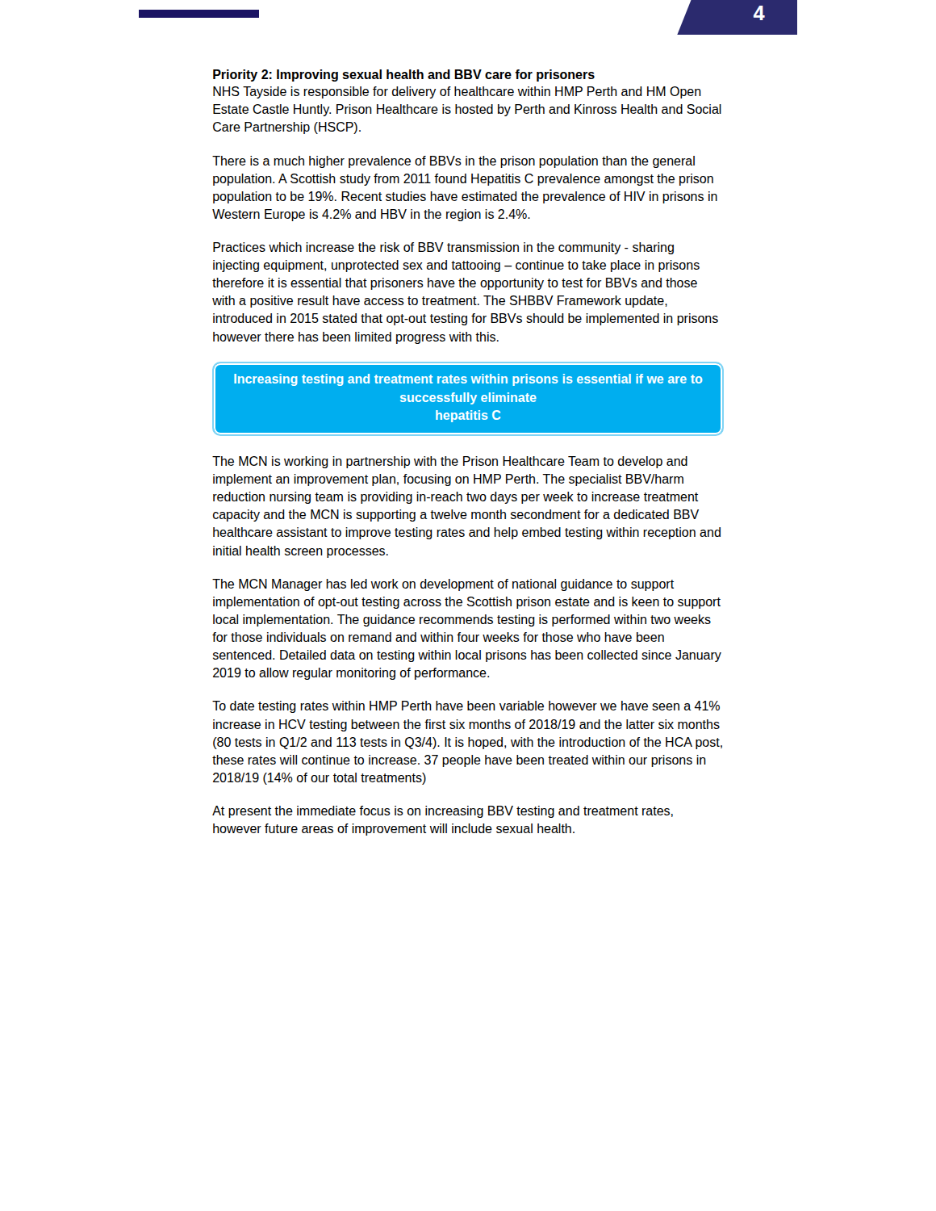4
Priority 2: Improving sexual health and BBV care for prisoners
NHS Tayside is responsible for delivery of healthcare within HMP Perth and HM Open Estate Castle Huntly. Prison Healthcare is hosted by Perth and Kinross Health and Social Care Partnership (HSCP).
There is a much higher prevalence of BBVs in the prison population than the general population. A Scottish study from 2011 found Hepatitis C prevalence amongst the prison population to be 19%. Recent studies have estimated the prevalence of HIV in prisons in Western Europe is 4.2% and HBV in the region is 2.4%.
Practices which increase the risk of BBV transmission in the community - sharing injecting equipment, unprotected sex and tattooing – continue to take place in prisons therefore it is essential that prisoners have the opportunity to test for BBVs and those with a positive result have access to treatment. The SHBBV Framework update, introduced in 2015 stated that opt-out testing for BBVs should be implemented in prisons however there has been limited progress with this.
Increasing testing and treatment rates within prisons is essential if we are to successfully eliminate hepatitis C
The MCN is working in partnership with the Prison Healthcare Team to develop and implement an improvement plan, focusing on HMP Perth. The specialist BBV/harm reduction nursing team is providing in-reach two days per week to increase treatment capacity and the MCN is supporting a twelve month secondment for a dedicated BBV healthcare assistant to improve testing rates and help embed testing within reception and initial health screen processes.
The MCN Manager has led work on development of national guidance to support implementation of opt-out testing across the Scottish prison estate and is keen to support local implementation. The guidance recommends testing is performed within two weeks for those individuals on remand and within four weeks for those who have been sentenced. Detailed data on testing within local prisons has been collected since January 2019 to allow regular monitoring of performance.
To date testing rates within HMP Perth have been variable however we have seen a 41% increase in HCV testing between the first six months of 2018/19 and the latter six months (80 tests in Q1/2 and 113 tests in Q3/4). It is hoped, with the introduction of the HCA post, these rates will continue to increase. 37 people have been treated within our prisons in 2018/19 (14% of our total treatments)
At present the immediate focus is on increasing BBV testing and treatment rates, however future areas of improvement will include sexual health.